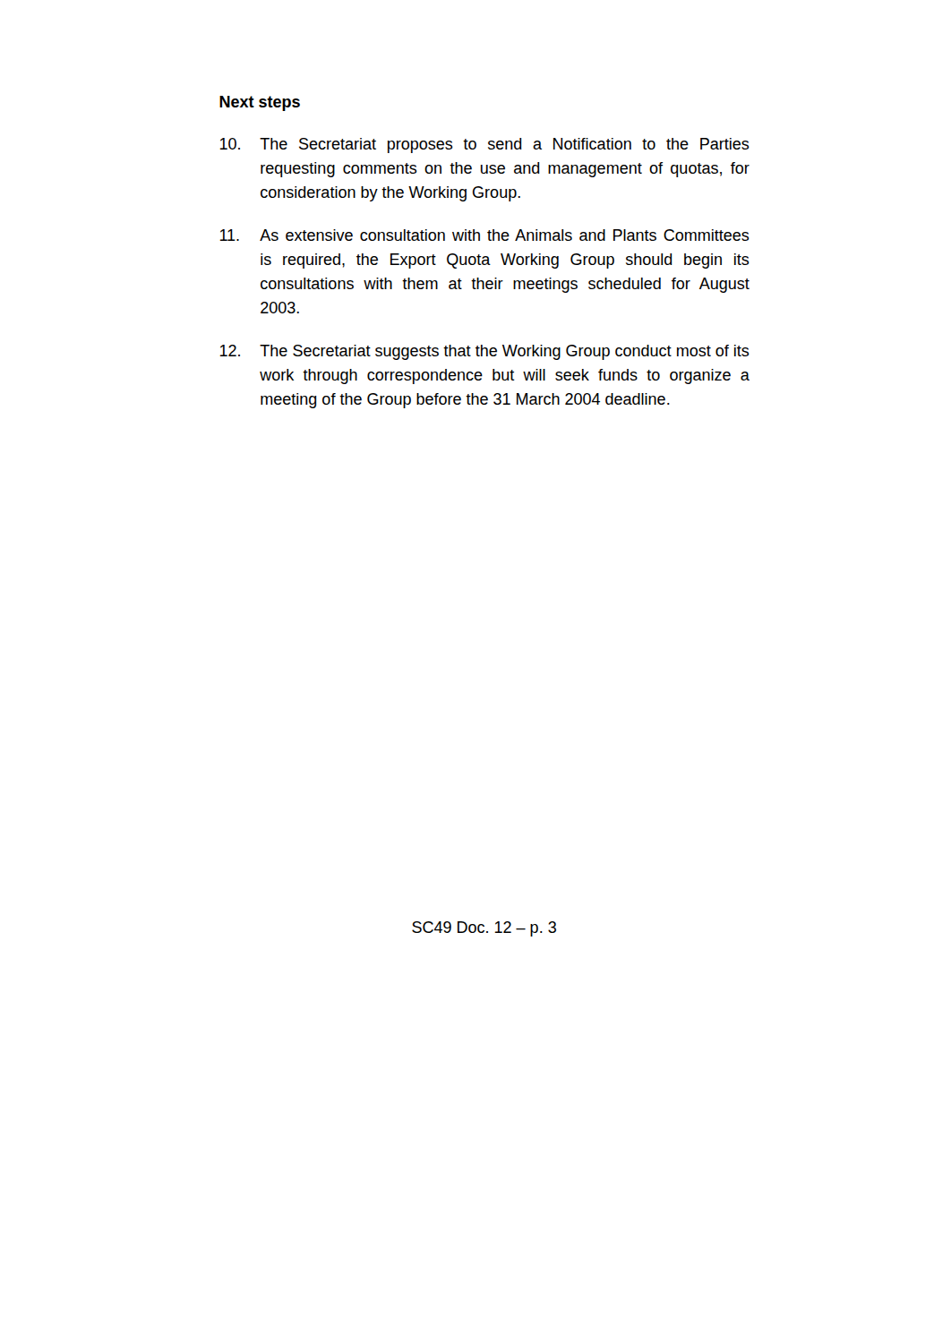Next steps
10. The Secretariat proposes to send a Notification to the Parties requesting comments on the use and management of quotas, for consideration by the Working Group.
11. As extensive consultation with the Animals and Plants Committees is required, the Export Quota Working Group should begin its consultations with them at their meetings scheduled for August 2003.
12. The Secretariat suggests that the Working Group conduct most of its work through correspondence but will seek funds to organize a meeting of the Group before the 31 March 2004 deadline.
SC49 Doc. 12 – p. 3